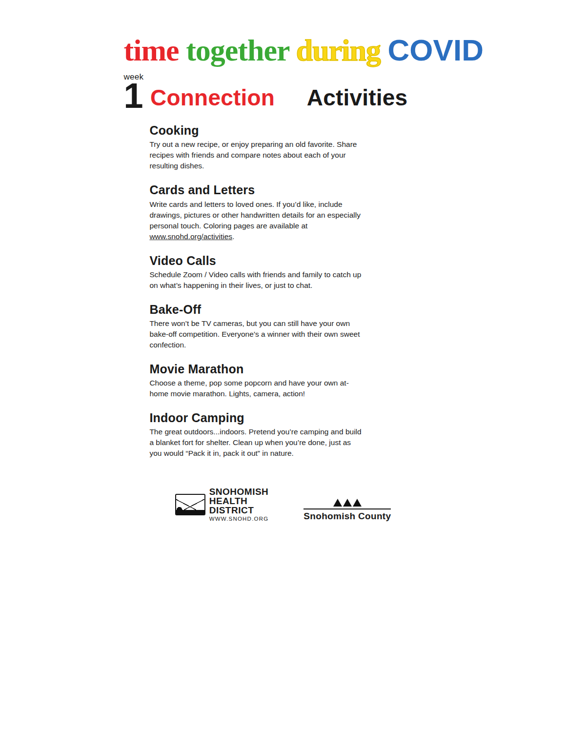time together during COVID
week 1
Connection Activities
Cooking
Try out a new recipe, or enjoy preparing an old favorite. Share recipes with friends and compare notes about each of your resulting dishes.
Cards and Letters
Write cards and letters to loved ones. If you’d like, include drawings, pictures or other handwritten details for an especially personal touch. Coloring pages are available at www.snohd.org/activities.
Video Calls
Schedule Zoom / Video calls with friends and family to catch up on what’s happening in their lives, or just to chat.
Bake-Off
There won’t be TV cameras, but you can still have your own bake-off competition. Everyone’s a winner with their own sweet confection.
Movie Marathon
Choose a theme, pop some popcorn and have your own at-home movie marathon. Lights, camera, action!
Indoor Camping
The great outdoors...indoors. Pretend you’re camping and build a blanket fort for shelter. Clean up when you’re done, just as you would “Pack it in, pack it out” in nature.
SNOHOMISH HEALTH DISTRICT WWW.SNOHD.ORG
Snohomish County